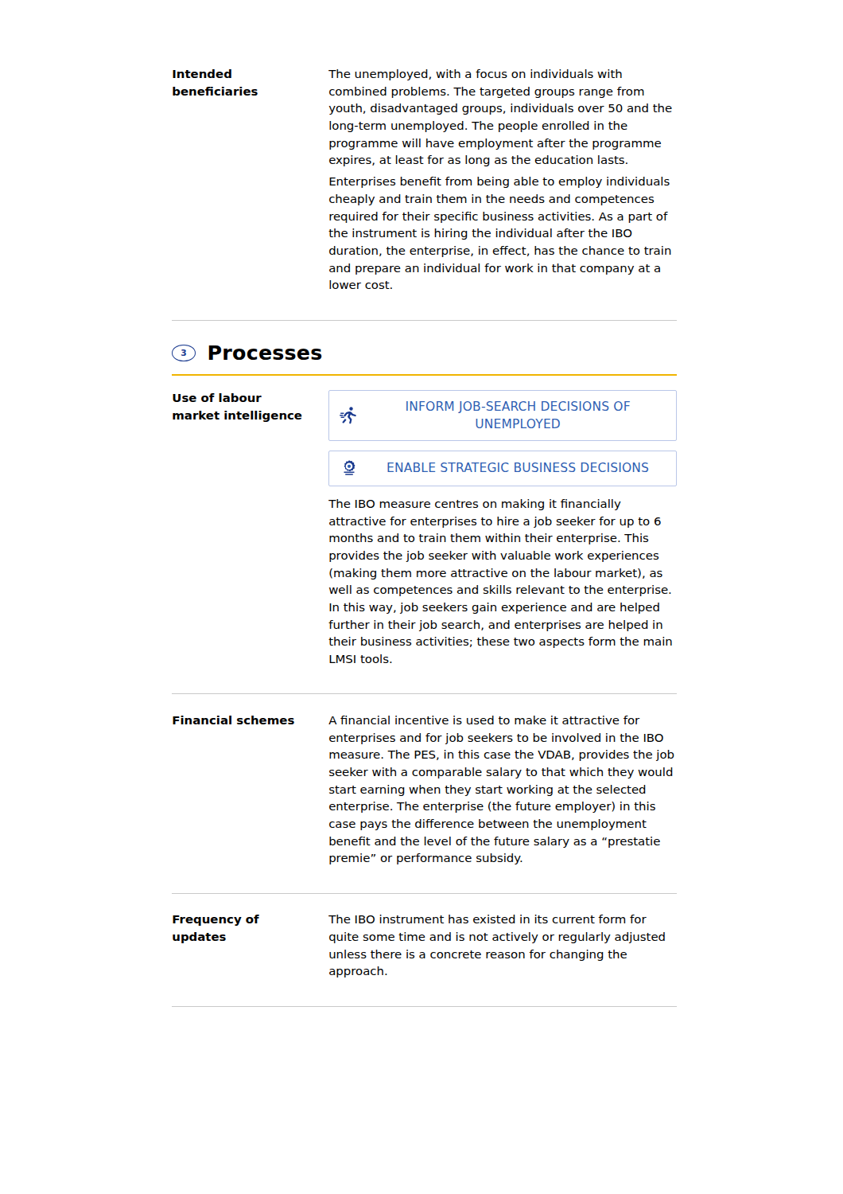| Intended beneficiaries | The unemployed, with a focus on individuals with combined problems. The targeted groups range from youth, disadvantaged groups, individuals over 50 and the long-term unemployed. The people enrolled in the programme will have employment after the programme expires, at least for as long as the education lasts. Enterprises benefit from being able to employ individuals cheaply and train them in the needs and competences required for their specific business activities. As a part of the instrument is hiring the individual after the IBO duration, the enterprise, in effect, has the chance to train and prepare an individual for work in that company at a lower cost. |
3 Processes
| Use of labour market intelligence | INFORM JOB-SEARCH DECISIONS OF UNEMPLOYED ENABLE STRATEGIC BUSINESS DECISIONS The IBO measure centres on making it financially attractive for enterprises to hire a job seeker for up to 6 months and to train them within their enterprise. This provides the job seeker with valuable work experiences (making them more attractive on the labour market), as well as competences and skills relevant to the enterprise. In this way, job seekers gain experience and are helped further in their job search, and enterprises are helped in their business activities; these two aspects form the main LMSI tools. |
| Financial schemes | A financial incentive is used to make it attractive for enterprises and for job seekers to be involved in the IBO measure. The PES, in this case the VDAB, provides the job seeker with a comparable salary to that which they would start earning when they start working at the selected enterprise. The enterprise (the future employer) in this case pays the difference between the unemployment benefit and the level of the future salary as a “prestatie premie” or performance subsidy. |
| Frequency of updates | The IBO instrument has existed in its current form for quite some time and is not actively or regularly adjusted unless there is a concrete reason for changing the approach. |